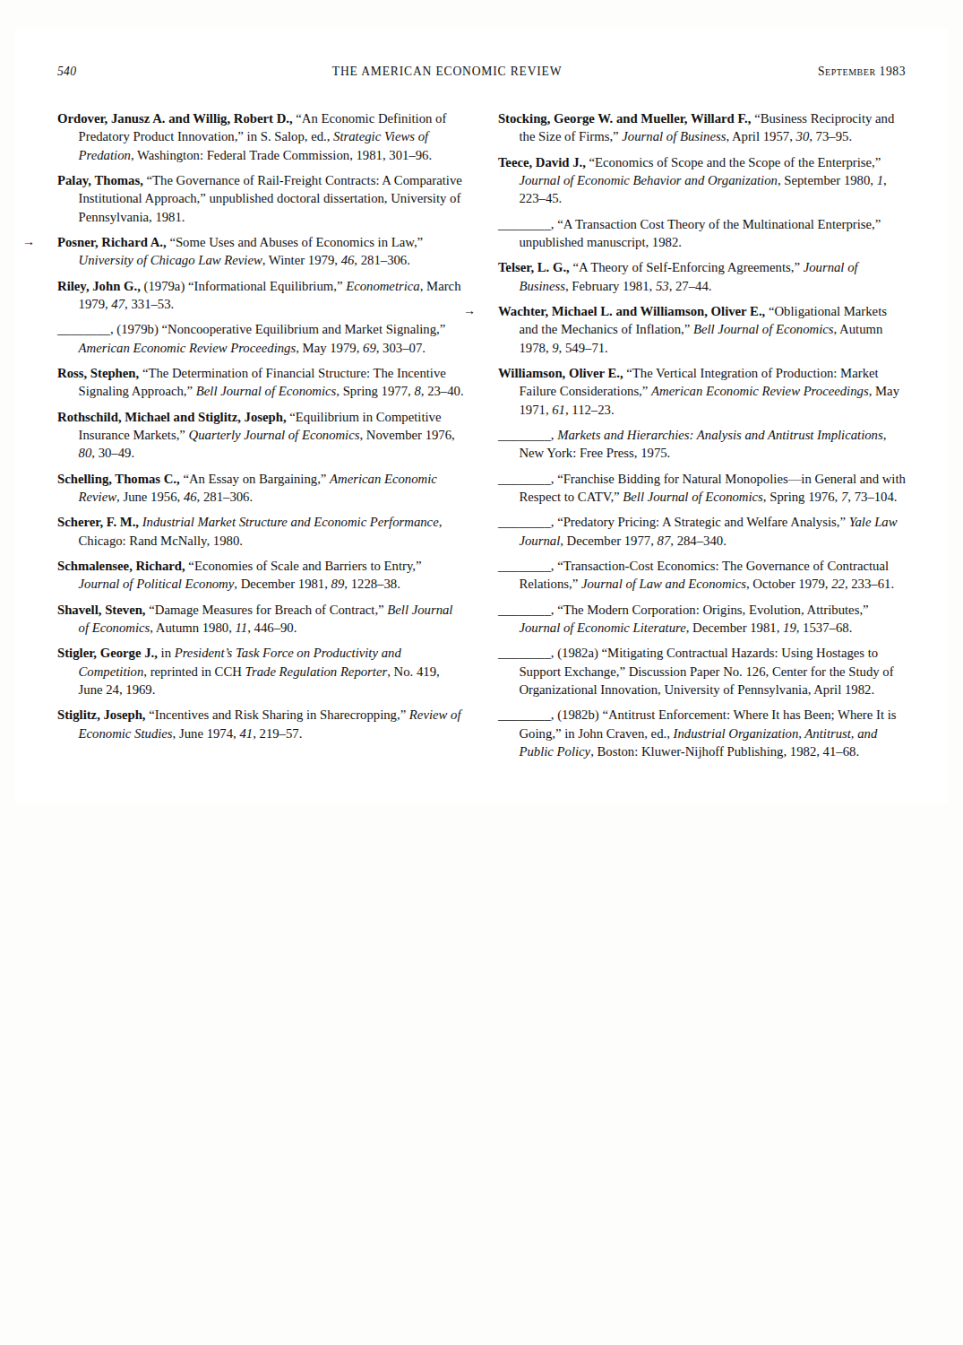540 The American Economic Review September 1983
Ordover, Janusz A. and Willig, Robert D., “An Economic Definition of Predatory Product Innovation,” in S. Salop, ed., Strategic Views of Predation, Washington: Federal Trade Commission, 1981, 301–96.
Palay, Thomas, “The Governance of Rail-Freight Contracts: A Comparative Institutional Approach,” unpublished doctoral dissertation, University of Pennsylvania, 1981.
Posner, Richard A., “Some Uses and Abuses of Economics in Law,” University of Chicago Law Review, Winter 1979, 46, 281–306.
Riley, John G., (1979a) “Informational Equilibrium,” Econometrica, March 1979, 47, 331–53.
________, (1979b) “Noncooperative Equilibrium and Market Signaling,” American Economic Review Proceedings, May 1979, 69, 303–07.
Ross, Stephen, “The Determination of Financial Structure: The Incentive Signaling Approach,” Bell Journal of Economics, Spring 1977, 8, 23–40.
Rothschild, Michael and Stiglitz, Joseph, “Equilibrium in Competitive Insurance Markets,” Quarterly Journal of Economics, November 1976, 80, 30–49.
Schelling, Thomas C., “An Essay on Bargaining,” American Economic Review, June 1956, 46, 281–306.
Scherer, F. M., Industrial Market Structure and Economic Performance, Chicago: Rand McNally, 1980.
Schmalensee, Richard, “Economies of Scale and Barriers to Entry,” Journal of Political Economy, December 1981, 89, 1228–38.
Shavell, Steven, “Damage Measures for Breach of Contract,” Bell Journal of Economics, Autumn 1980, 11, 446–90.
Stigler, George J., in President’s Task Force on Productivity and Competition, reprinted in CCH Trade Regulation Reporter, No. 419, June 24, 1969.
Stiglitz, Joseph, “Incentives and Risk Sharing in Sharecropping,” Review of Economic Studies, June 1974, 41, 219–57.
Stocking, George W. and Mueller, Willard F., “Business Reciprocity and the Size of Firms,” Journal of Business, April 1957, 30, 73–95.
Teece, David J., “Economics of Scope and the Scope of the Enterprise,” Journal of Economic Behavior and Organization, September 1980, 1, 223–45.
________, “A Transaction Cost Theory of the Multinational Enterprise,” unpublished manuscript, 1982.
Telser, L. G., “A Theory of Self-Enforcing Agreements,” Journal of Business, February 1981, 53, 27–44.
Wachter, Michael L. and Williamson, Oliver E., “Obligational Markets and the Mechanics of Inflation,” Bell Journal of Economics, Autumn 1978, 9, 549–71.
Williamson, Oliver E., “The Vertical Integration of Production: Market Failure Considerations,” American Economic Review Proceedings, May 1971, 61, 112–23.
________, Markets and Hierarchies: Analysis and Antitrust Implications, New York: Free Press, 1975.
________, “Franchise Bidding for Natural Monopolies—in General and with Respect to CATV,” Bell Journal of Economics, Spring 1976, 7, 73–104.
________, “Predatory Pricing: A Strategic and Welfare Analysis,” Yale Law Journal, December 1977, 87, 284–340.
________, “Transaction-Cost Economics: The Governance of Contractual Relations,” Journal of Law and Economics, October 1979, 22, 233–61.
________, “The Modern Corporation: Origins, Evolution, Attributes,” Journal of Economic Literature, December 1981, 19, 1537–68.
________, (1982a) “Mitigating Contractual Hazards: Using Hostages to Support Exchange,” Discussion Paper No. 126, Center for the Study of Organizational Innovation, University of Pennsylvania, April 1982.
________, (1982b) “Antitrust Enforcement: Where It has Been; Where It is Going,” in John Craven, ed., Industrial Organization, Antitrust, and Public Policy, Boston: Kluwer-Nijhoff Publishing, 1982, 41–68.